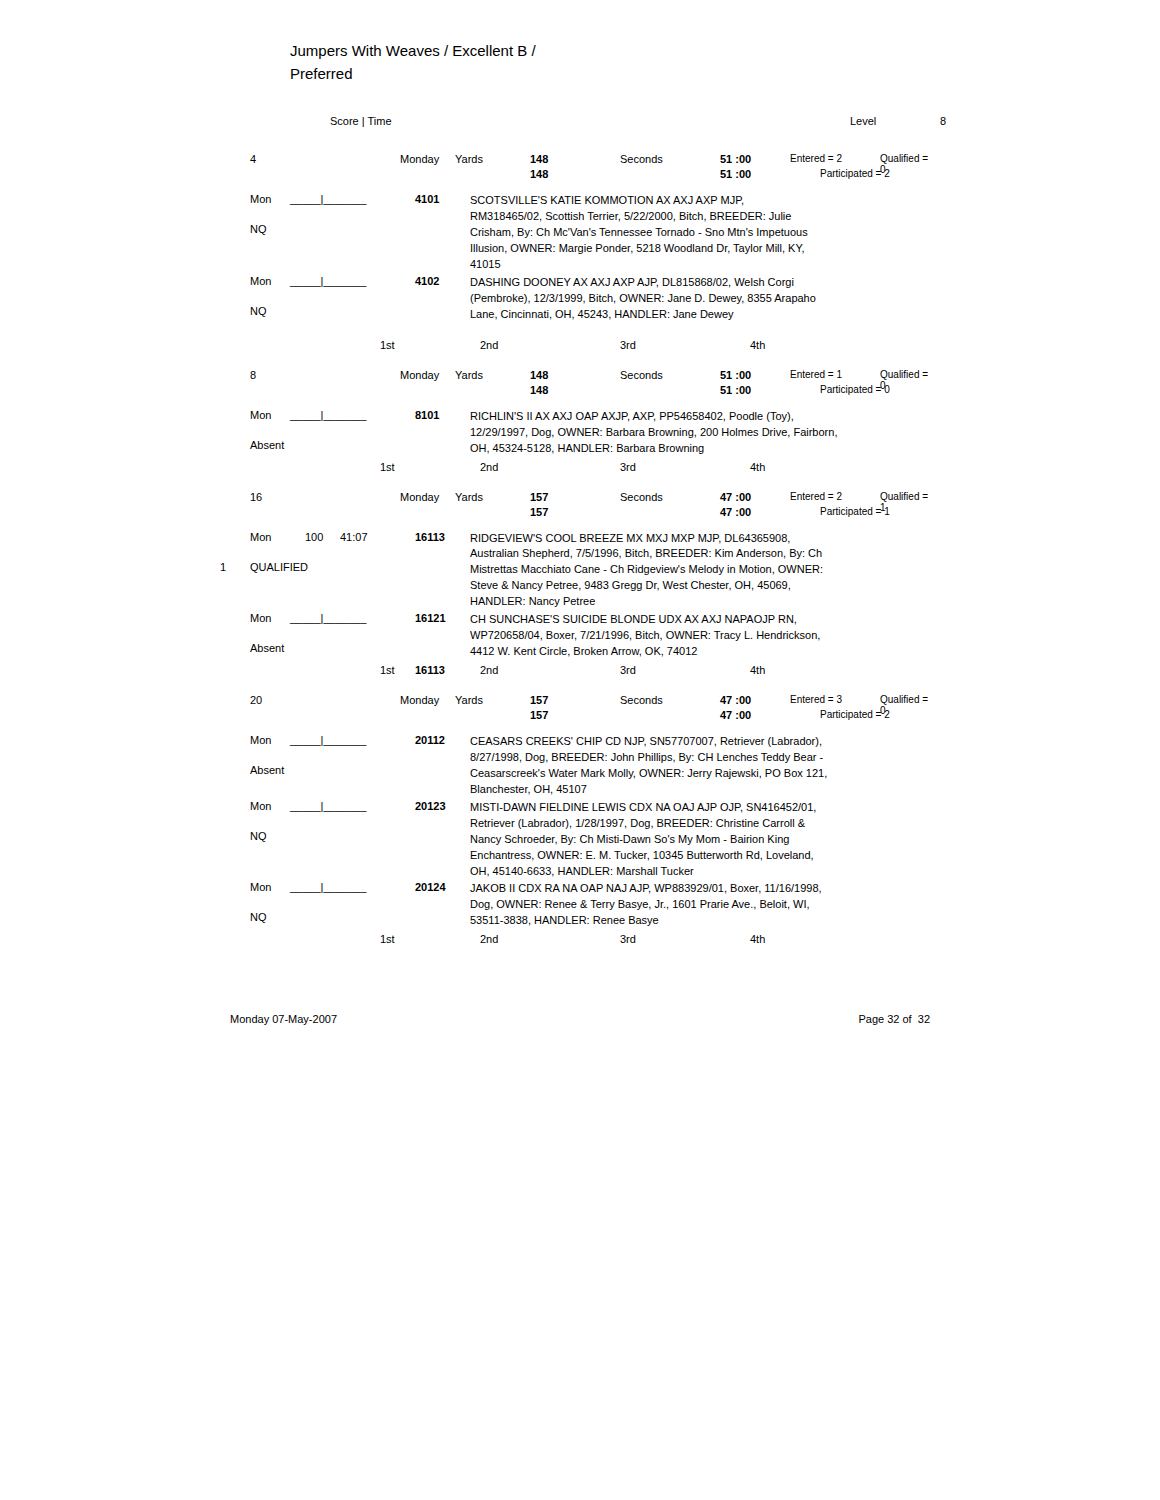Jumpers With Weaves / Excellent B /
Preferred
Score | Time Level 8
4 Monday Yards 148 148 Seconds 51 :00 51 :00 Entered = 2 Qualified = 0 Participated = 2
Mon _____|_______ 4101 NQ
SCOTSVILLE'S KATIE KOMMOTION AX AXJ AXP MJP,
RM318465/02, Scottish Terrier, 5/22/2000, Bitch, BREEDER: Julie
Crisham, By: Ch Mc'Van's Tennessee Tornado - Sno Mtn's Impetuous
Illusion, OWNER: Margie Ponder, 5218 Woodland Dr, Taylor Mill, KY,
41015
Mon _____|_______ 4102 NQ
DASHING DOONEY AX AXJ AXP AJP, DL815868/02, Welsh Corgi
(Pembroke), 12/3/1999, Bitch, OWNER: Jane D. Dewey, 8355 Arapaho
Lane, Cincinnati, OH, 45243, HANDLER: Jane Dewey
1st 2nd 3rd 4th
8 Monday Yards 148 148 Seconds 51 :00 51 :00 Entered = 1 Qualified = 0 Participated = 0
Mon _____|_______ 8101 Absent
RICHLIN'S II AX AXJ OAP AXJP, AXP, PP54658402, Poodle (Toy),
12/29/1997, Dog, OWNER: Barbara Browning, 200 Holmes Drive, Fairborn,
OH, 45324-5128, HANDLER: Barbara Browning
1st 2nd 3rd 4th
16 Monday Yards 157 157 Seconds 47 :00 47 :00 Entered = 2 Qualified = 1 Participated = 1
1 Mon 100 41:07 16113 QUALIFIED
RIDGEVIEW'S COOL BREEZE MX MXJ MXP MJP, DL64365908,
Australian Shepherd, 7/5/1996, Bitch, BREEDER: Kim Anderson, By: Ch
Mistrettas Macchiato Cane - Ch Ridgeview's Melody in Motion, OWNER:
Steve & Nancy Petree, 9483 Gregg Dr, West Chester, OH, 45069,
HANDLER: Nancy Petree
Mon _____|_______ 16121 Absent
CH SUNCHASE'S SUICIDE BLONDE UDX AX AXJ NAPAOJP RN,
WP720658/04, Boxer, 7/21/1996, Bitch, OWNER: Tracy L. Hendrickson,
4412 W. Kent Circle, Broken Arrow, OK, 74012
1st 16113 2nd 3rd 4th
20 Monday Yards 157 157 Seconds 47 :00 47 :00 Entered = 3 Qualified = 0 Participated = 2
Mon _____|_______ 20112 Absent
CEASARS CREEKS' CHIP CD NJP, SN57707007, Retriever (Labrador),
8/27/1998, Dog, BREEDER: John Phillips, By: CH Lenches Teddy Bear -
Ceasarscreek's Water Mark Molly, OWNER: Jerry Rajewski, PO Box 121,
Blanchester, OH, 45107
Mon _____|_______ 20123 NQ
MISTI-DAWN FIELDINE LEWIS CDX NA OAJ AJP OJP, SN416452/01,
Retriever (Labrador), 1/28/1997, Dog, BREEDER: Christine Carroll &
Nancy Schroeder, By: Ch Misti-Dawn So's My Mom - Bairion King
Enchantress, OWNER: E. M. Tucker, 10345 Butterworth Rd, Loveland,
OH, 45140-6633, HANDLER: Marshall Tucker
Mon _____|_______ 20124 NQ
JAKOB II CDX RA NA OAP NAJ AJP, WP883929/01, Boxer, 11/16/1998,
Dog, OWNER: Renee & Terry Basye, Jr., 1601 Prarie Ave., Beloit, WI,
53511-3838, HANDLER: Renee Basye
1st 2nd 3rd 4th
Monday 07-May-2007 Page 32 of 32